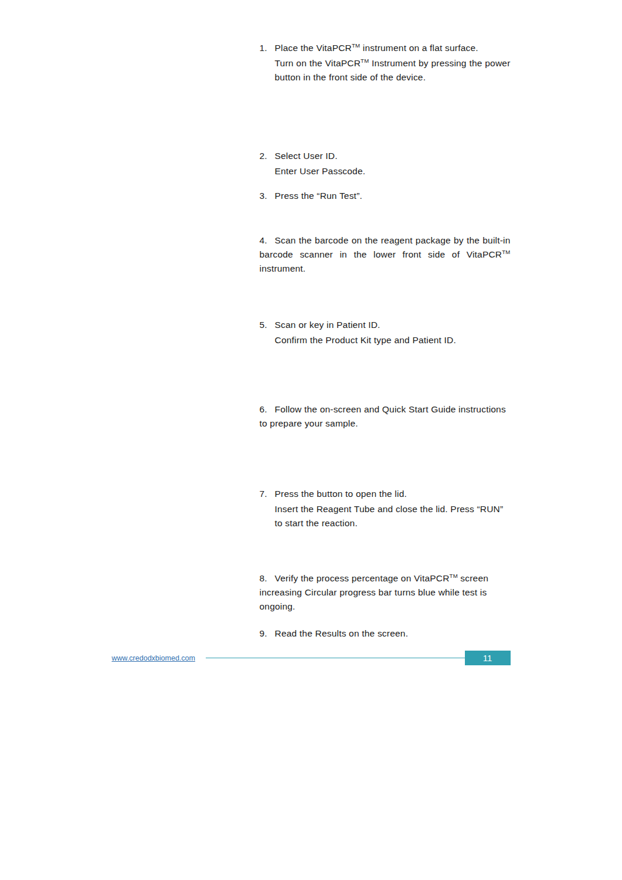1. Place the VitaPCRTM instrument on a flat surface.
Turn on the VitaPCRTM Instrument by pressing the power button in the front side of the device.
2. Select User ID.
Enter User Passcode.
3. Press the “Run Test”.
4. Scan the barcode on the reagent package by the built-in barcode scanner in the lower front side of VitaPCRTM instrument.
5. Scan or key in Patient ID.
Confirm the Product Kit type and Patient ID.
6. Follow the on-screen and Quick Start Guide instructions to prepare your sample.
7. Press the button to open the lid.
Insert the Reagent Tube and close the lid. Press “RUN” to start the reaction.
8. Verify the process percentage on VitaPCRTM screen increasing Circular progress bar turns blue while test is ongoing.
9. Read the Results on the screen.
www.credodxbiomed.com
11